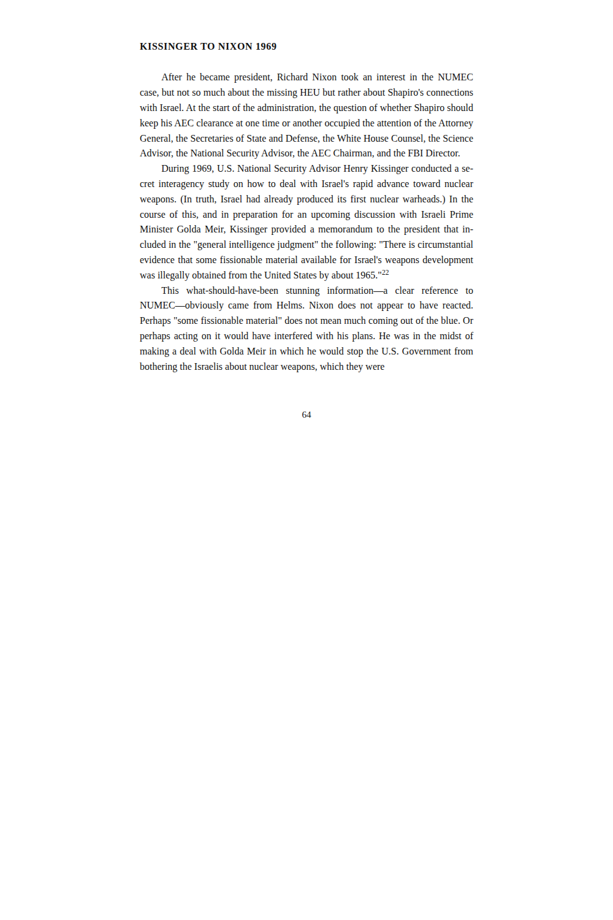KISSINGER TO NIXON 1969
After he became president, Richard Nixon took an interest in the NUMEC case, but not so much about the missing HEU but rather about Shapiro's connections with Israel. At the start of the administration, the question of whether Shapiro should keep his AEC clearance at one time or another occupied the attention of the Attorney General, the Secretaries of State and Defense, the White House Counsel, the Science Advisor, the National Security Advisor, the AEC Chairman, and the FBI Director.
During 1969, U.S. National Security Advisor Henry Kissinger conducted a secret interagency study on how to deal with Israel's rapid advance toward nuclear weapons. (In truth, Israel had already produced its first nuclear warheads.) In the course of this, and in preparation for an upcoming discussion with Israeli Prime Minister Golda Meir, Kissinger provided a memorandum to the president that included in the "general intelligence judgment" the following: "There is circumstantial evidence that some fissionable material available for Israel's weapons development was illegally obtained from the United States by about 1965."22
This what-should-have-been stunning information—a clear reference to NUMEC—obviously came from Helms. Nixon does not appear to have reacted. Perhaps "some fissionable material" does not mean much coming out of the blue. Or perhaps acting on it would have interfered with his plans. He was in the midst of making a deal with Golda Meir in which he would stop the U.S. Government from bothering the Israelis about nuclear weapons, which they were
64